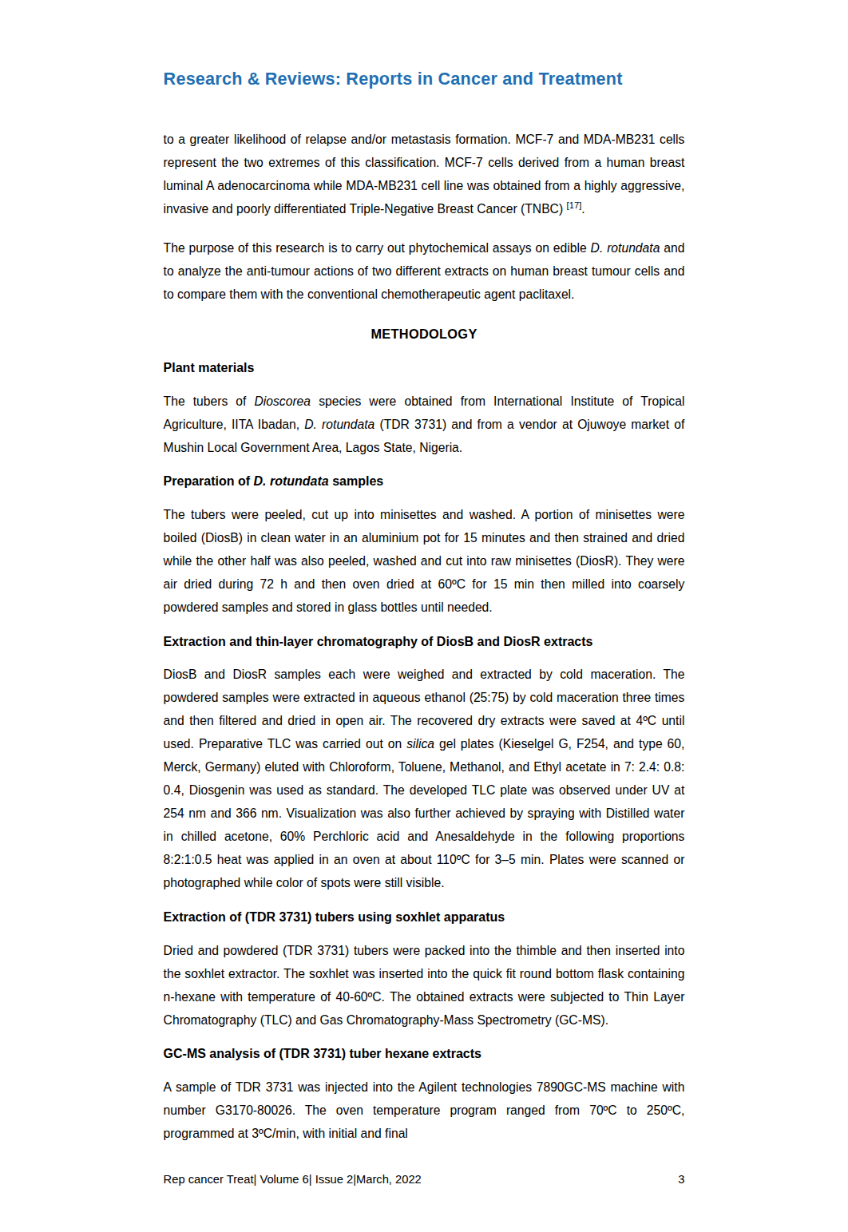Research & Reviews: Reports in Cancer and Treatment
to a greater likelihood of relapse and/or metastasis formation. MCF-7 and MDA-MB231 cells represent the two extremes of this classification. MCF-7 cells derived from a human breast luminal A adenocarcinoma while MDA-MB231 cell line was obtained from a highly aggressive, invasive and poorly differentiated Triple-Negative Breast Cancer (TNBC) [17].
The purpose of this research is to carry out phytochemical assays on edible D. rotundata and to analyze the anti-tumour actions of two different extracts on human breast tumour cells and to compare them with the conventional chemotherapeutic agent paclitaxel.
METHODOLOGY
Plant materials
The tubers of Dioscorea species were obtained from International Institute of Tropical Agriculture, IITA Ibadan, D. rotundata (TDR 3731) and from a vendor at Ojuwoye market of Mushin Local Government Area, Lagos State, Nigeria.
Preparation of D. rotundata samples
The tubers were peeled, cut up into minisettes and washed. A portion of minisettes were boiled (DiosB) in clean water in an aluminium pot for 15 minutes and then strained and dried while the other half was also peeled, washed and cut into raw minisettes (DiosR). They were air dried during 72 h and then oven dried at 60ºC for 15 min then milled into coarsely powdered samples and stored in glass bottles until needed.
Extraction and thin-layer chromatography of DiosB and DiosR extracts
DiosB and DiosR samples each were weighed and extracted by cold maceration. The powdered samples were extracted in aqueous ethanol (25:75) by cold maceration three times and then filtered and dried in open air. The recovered dry extracts were saved at 4ºC until used. Preparative TLC was carried out on silica gel plates (Kieselgel G, F254, and type 60, Merck, Germany) eluted with Chloroform, Toluene, Methanol, and Ethyl acetate in 7: 2.4: 0.8: 0.4, Diosgenin was used as standard. The developed TLC plate was observed under UV at 254 nm and 366 nm. Visualization was also further achieved by spraying with Distilled water in chilled acetone, 60% Perchloric acid and Anesaldehyde in the following proportions 8:2:1:0.5 heat was applied in an oven at about 110ºC for 3–5 min. Plates were scanned or photographed while color of spots were still visible.
Extraction of (TDR 3731) tubers using soxhlet apparatus
Dried and powdered (TDR 3731) tubers were packed into the thimble and then inserted into the soxhlet extractor. The soxhlet was inserted into the quick fit round bottom flask containing n-hexane with temperature of 40-60ºC. The obtained extracts were subjected to Thin Layer Chromatography (TLC) and Gas Chromatography-Mass Spectrometry (GC-MS).
GC-MS analysis of (TDR 3731) tuber hexane extracts
A sample of TDR 3731 was injected into the Agilent technologies 7890GC-MS machine with number G3170-80026. The oven temperature program ranged from 70ºC to 250ºC, programmed at 3ºC/min, with initial and final
Rep cancer Treat| Volume 6| Issue 2|March, 2022
3